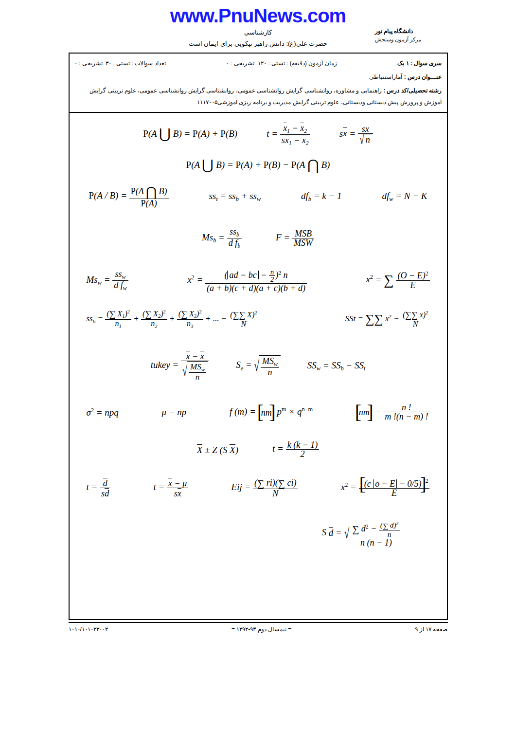www.PnuNews.com
دانشگاه پیام نور
مرکز آزمون وسنجش
کارشناسی
حضرت علی(ع): دانش راهبر نیکویی برای ایمان است
سری سوال : ۱ یک زمان آزمون (دقیقه) : تستی : ۱۲۰ تشریحی : ۰ تعداد سوالات : تستی : ۳۰ تشریحی : ۰
عنـــوان درس : آماراستنباطی
رشته تحصیلی/کد درس : راهنمایی و مشاوره، روانشناسی گرایش روانشناسی عمومی، روانشناسی گرایش روانشناسی عمومی، علوم تربیتی گرایش آموزش و پرورش پیش دبستانی ودبستانی، علوم تربیتی گرایش مدیریت و برنامه ریزی آموزشی۱۱۱۷۰۰۵
P(A ⋃ B) = P(A) + P(B) t = x 1 − x 2 sx 1 − x 2 sx = sx n
P(A ⋃ B) = P(A) + P(B) − P(A ⋂ B)
P(A / B) = P(A ⋂ B) P(A) sst = ssb + ssw dfb = k − 1 dfw = N − K
Msb = ssb d fb F = MSB MSW
Msw = ssw d fw x2 = (ad − bc − n 2)2 n(a + b)(c + d)(a + c)(b + d) x2 = ∑ (O − E)2 E
ssb = (∑ X1)2 n1 + (∑ X2)2 n2 + (∑ X3)2 n3 + ... − (∑∑ X)2 N SSt = ∑∑ x2 − (∑∑ x)2 N
tukey = x − x MSw n Se = MSw n SSw = SSb − SSt
σ2 = npq μ = np f (m) = nm pm × qn−m nm = n !m !(n − m) !
X ± Z (S X) t = k (k − 1) 2
t = dsd t = x − μ sx Eij = (∑ ri)(∑ ci) N x2 = (c o − E − 0/5) 2 E
S d = ∑ d2 − (∑ d)2 n n (n − 1)
صفحه ۱۷ از ۹ = نیمسال دوم ۹۳-۱۳۹۲ = ۱۰۱۰/۱۰۱۰۲۳۰۰۲